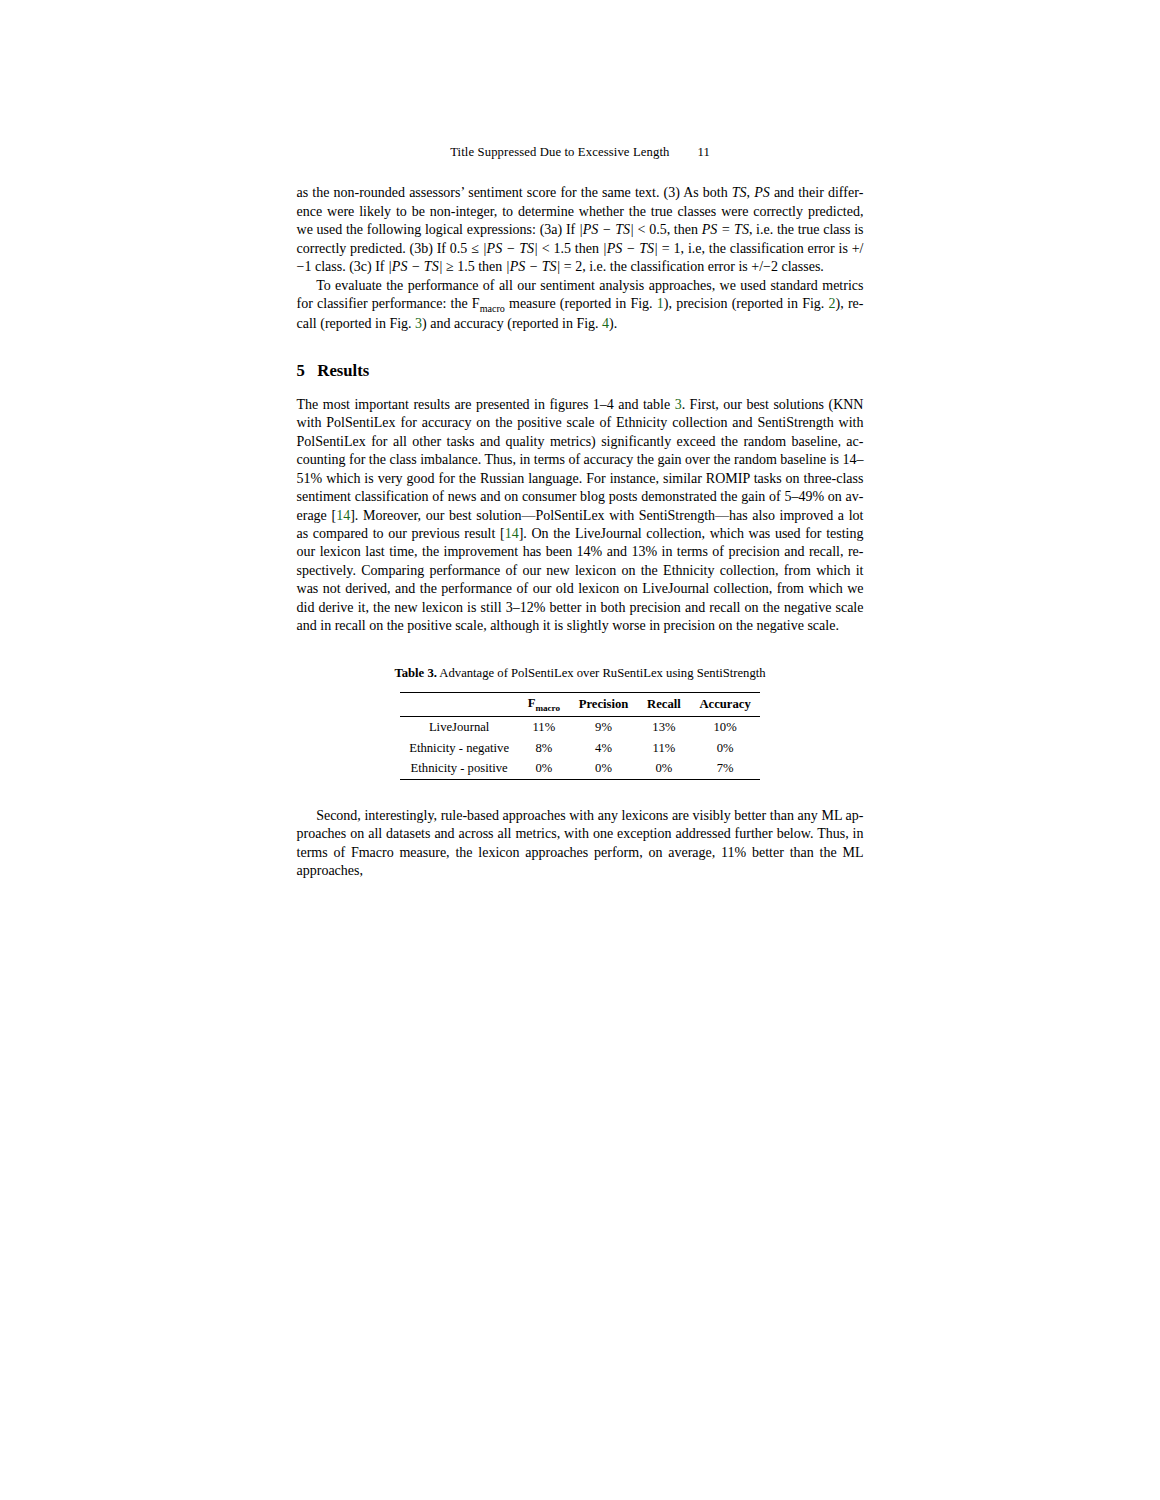Title Suppressed Due to Excessive Length 11
as the non-rounded assessors’ sentiment score for the same text. (3) As both TS, PS and their difference were likely to be non-integer, to determine whether the true classes were correctly predicted, we used the following logical expressions: (3a) If |PS − TS| < 0.5, then PS = TS, i.e. the true class is correctly predicted. (3b) If 0.5 ≤ |PS − TS| < 1.5 then |PS − TS| = 1, i.e, the classification error is +/−1 class. (3c) If |PS − TS| ≥ 1.5 then |PS − TS| = 2, i.e. the classification error is +/−2 classes.
To evaluate the performance of all our sentiment analysis approaches, we used standard metrics for classifier performance: the Fmacro measure (reported in Fig. 1), precision (reported in Fig. 2), recall (reported in Fig. 3) and accuracy (reported in Fig. 4).
5 Results
The most important results are presented in figures 1–4 and table 3. First, our best solutions (KNN with PolSentiLex for accuracy on the positive scale of Ethnicity collection and SentiStrength with PolSentiLex for all other tasks and quality metrics) significantly exceed the random baseline, accounting for the class imbalance. Thus, in terms of accuracy the gain over the random baseline is 14–51% which is very good for the Russian language. For instance, similar ROMIP tasks on three-class sentiment classification of news and on consumer blog posts demonstrated the gain of 5–49% on average [14]. Moreover, our best solution—PolSentiLex with SentiStrength—has also improved a lot as compared to our previous result [14]. On the LiveJournal collection, which was used for testing our lexicon last time, the improvement has been 14% and 13% in terms of precision and recall, respectively. Comparing performance of our new lexicon on the Ethnicity collection, from which it was not derived, and the performance of our old lexicon on LiveJournal collection, from which we did derive it, the new lexicon is still 3–12% better in both precision and recall on the negative scale and in recall on the positive scale, although it is slightly worse in precision on the negative scale.
Table 3. Advantage of PolSentiLex over RuSentiLex using SentiStrength
| | F macro | Precision | Recall | Accuracy |
| --- | --- | --- | --- | --- |
| LiveJournal | 11% | 9% | 13% | 10% |
| Ethnicity - negative | 8% | 4% | 11% | 0% |
| Ethnicity - positive | 0% | 0% | 0% | 7% |
Second, interestingly, rule-based approaches with any lexicons are visibly better than any ML approaches on all datasets and across all metrics, with one exception addressed further below. Thus, in terms of Fmacro measure, the lexicon approaches perform, on average, 11% better than the ML approaches,